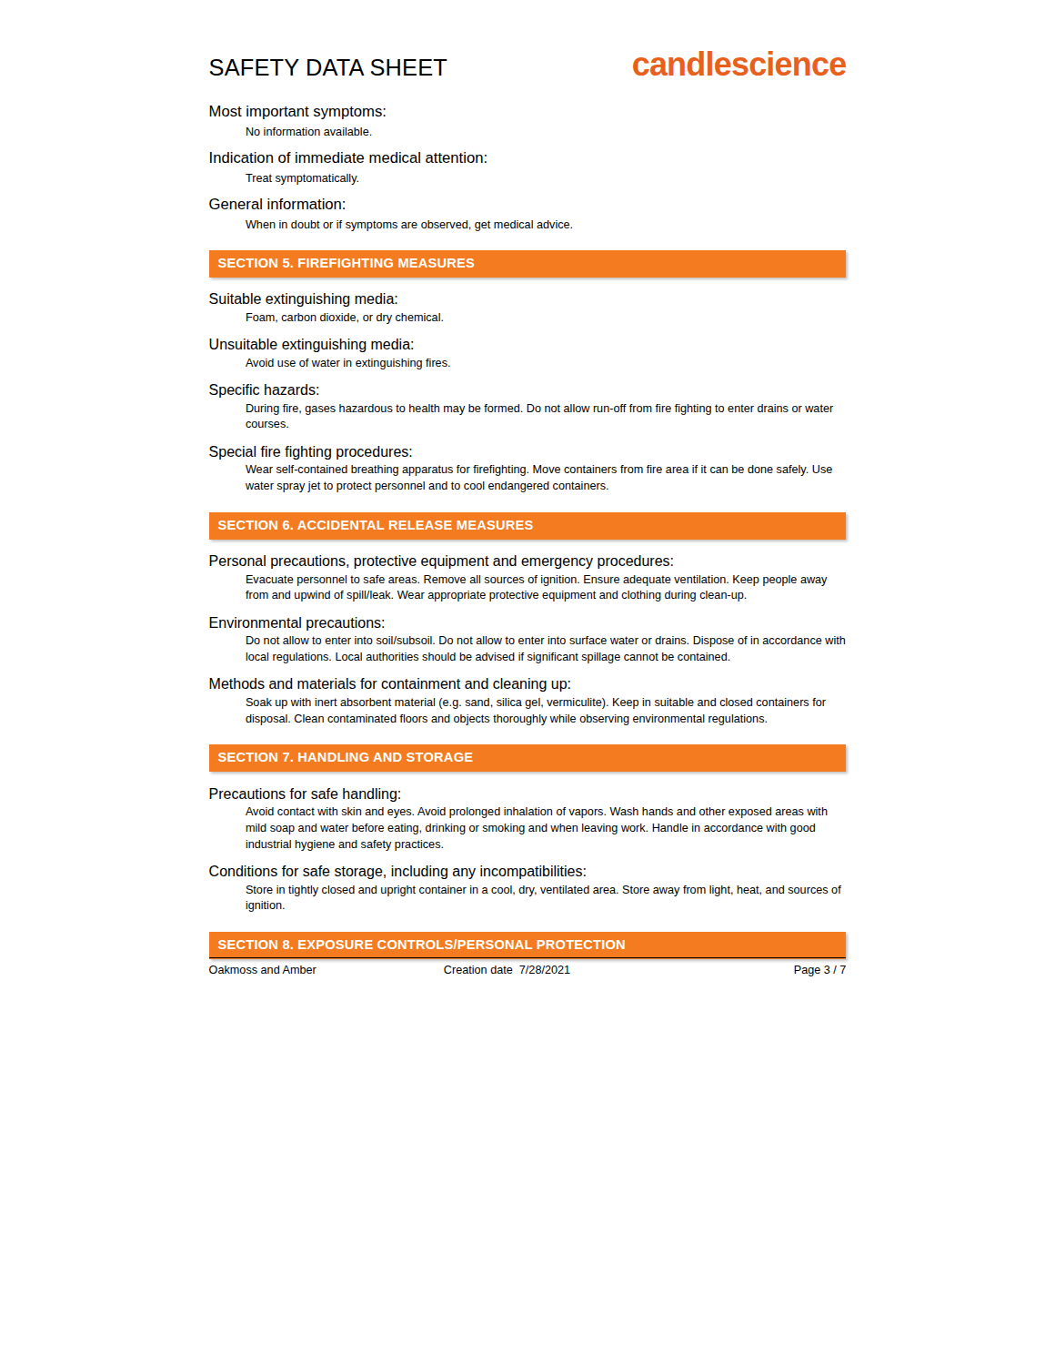SAFETY DATA SHEET
candle science
Most important symptoms:
No information available.
Indication of immediate medical attention:
Treat symptomatically.
General information:
When in doubt or if symptoms are observed, get medical advice.
SECTION 5. FIREFIGHTING MEASURES
Suitable extinguishing media:
Foam, carbon dioxide, or dry chemical.
Unsuitable extinguishing media:
Avoid use of water in extinguishing fires.
Specific hazards:
During fire, gases hazardous to health may be formed. Do not allow run-off from fire fighting to enter drains or water courses.
Special fire fighting procedures:
Wear self-contained breathing apparatus for firefighting. Move containers from fire area if it can be done safely. Use water spray jet to protect personnel and to cool endangered containers.
SECTION 6. ACCIDENTAL RELEASE MEASURES
Personal precautions, protective equipment and emergency procedures:
Evacuate personnel to safe areas. Remove all sources of ignition. Ensure adequate ventilation. Keep people away from and upwind of spill/leak. Wear appropriate protective equipment and clothing during clean-up.
Environmental precautions:
Do not allow to enter into soil/subsoil. Do not allow to enter into surface water or drains. Dispose of in accordance with local regulations. Local authorities should be advised if significant spillage cannot be contained.
Methods and materials for containment and cleaning up:
Soak up with inert absorbent material (e.g. sand, silica gel, vermiculite). Keep in suitable and closed containers for disposal. Clean contaminated floors and objects thoroughly while observing environmental regulations.
SECTION 7. HANDLING AND STORAGE
Precautions for safe handling:
Avoid contact with skin and eyes. Avoid prolonged inhalation of vapors. Wash hands and other exposed areas with mild soap and water before eating, drinking or smoking and when leaving work. Handle in accordance with good industrial hygiene and safety practices.
Conditions for safe storage, including any incompatibilities:
Store in tightly closed and upright container in a cool, dry, ventilated area. Store away from light, heat, and sources of ignition.
SECTION 8. EXPOSURE CONTROLS/PERSONAL PROTECTION
Oakmoss and Amber
Creation date 7/28/2021
Page 3 / 7